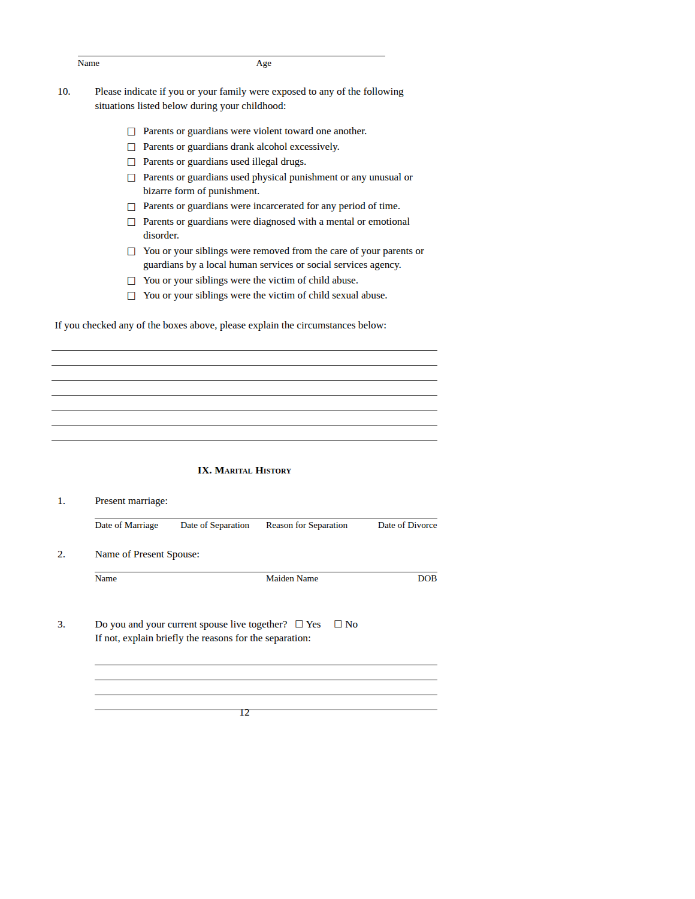Name Age
10.
Please indicate if you or your family were exposed to any of the following situations listed below during your childhood:
☐Parents or guardians were violent toward one another.
☐Parents or guardians drank alcohol excessively.
☐Parents or guardians used illegal drugs.
☐Parents or guardians used physical punishment or any unusual or bizarre form of punishment.
☐Parents or guardians were incarcerated for any period of time.
☐Parents or guardians were diagnosed with a mental or emotional disorder.
☐You or your siblings were removed from the care of your parents or guardians by a local human services or social services agency.
☐You or your siblings were the victim of child abuse.
☐You or your siblings were the victim of child sexual abuse.
If you checked any of the boxes above, please explain the circumstances below:
IX. Marital History
1.
Present marriage:
Date of Marriage Date of Separation Reason for Separation Date of Divorce
2.
Name of Present Spouse:
Name Maiden Name DOB
3.
Do you and your current spouse live together? ☐ Yes ☐ No
If not, explain briefly the reasons for the separation:
12